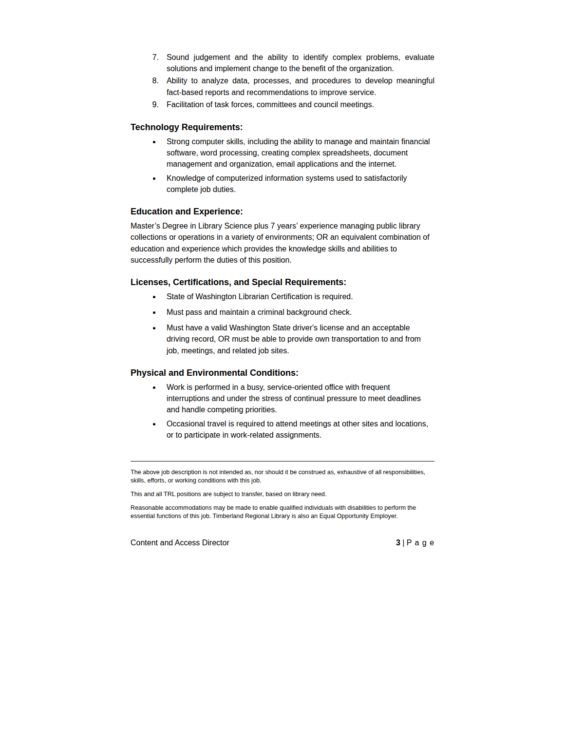Sound judgement and the ability to identify complex problems, evaluate solutions and implement change to the benefit of the organization.
Ability to analyze data, processes, and procedures to develop meaningful fact-based reports and recommendations to improve service.
Facilitation of task forces, committees and council meetings.
Technology Requirements:
Strong computer skills, including the ability to manage and maintain financial software, word processing, creating complex spreadsheets, document management and organization, email applications and the internet.
Knowledge of computerized information systems used to satisfactorily complete job duties.
Education and Experience:
Master’s Degree in Library Science plus 7 years’ experience managing public library collections or operations in a variety of environments; OR an equivalent combination of education and experience which provides the knowledge skills and abilities to successfully perform the duties of this position.
Licenses, Certifications, and Special Requirements:
State of Washington Librarian Certification is required.
Must pass and maintain a criminal background check.
Must have a valid Washington State driver's license and an acceptable driving record, OR must be able to provide own transportation to and from job, meetings, and related job sites.
Physical and Environmental Conditions:
Work is performed in a busy, service-oriented office with frequent interruptions and under the stress of continual pressure to meet deadlines and handle competing priorities.
Occasional travel is required to attend meetings at other sites and locations, or to participate in work-related assignments.
The above job description is not intended as, nor should it be construed as, exhaustive of all responsibilities, skills, efforts, or working conditions with this job.
This and all TRL positions are subject to transfer, based on library need.
Reasonable accommodations may be made to enable qualified individuals with disabilities to perform the essential functions of this job. Timberland Regional Library is also an Equal Opportunity Employer.
Content and Access Director 3 | P a g e